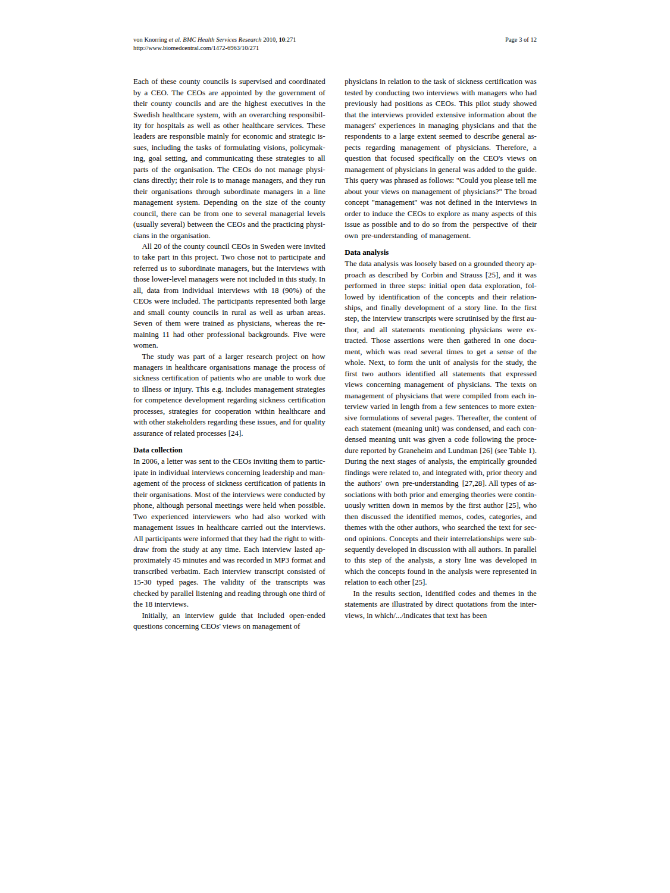von Knorring et al. BMC Health Services Research 2010, 10:271 http://www.biomedcentral.com/1472-6963/10/271
Page 3 of 12
Each of these county councils is supervised and coordinated by a CEO. The CEOs are appointed by the government of their county councils and are the highest executives in the Swedish healthcare system, with an overarching responsibility for hospitals as well as other healthcare services. These leaders are responsible mainly for economic and strategic issues, including the tasks of formulating visions, policymaking, goal setting, and communicating these strategies to all parts of the organisation. The CEOs do not manage physicians directly; their role is to manage managers, and they run their organisations through subordinate managers in a line management system. Depending on the size of the county council, there can be from one to several managerial levels (usually several) between the CEOs and the practicing physicians in the organisation.
All 20 of the county council CEOs in Sweden were invited to take part in this project. Two chose not to participate and referred us to subordinate managers, but the interviews with those lower-level managers were not included in this study. In all, data from individual interviews with 18 (90%) of the CEOs were included. The participants represented both large and small county councils in rural as well as urban areas. Seven of them were trained as physicians, whereas the remaining 11 had other professional backgrounds. Five were women.
The study was part of a larger research project on how managers in healthcare organisations manage the process of sickness certification of patients who are unable to work due to illness or injury. This e.g. includes management strategies for competence development regarding sickness certification processes, strategies for cooperation within healthcare and with other stakeholders regarding these issues, and for quality assurance of related processes [24].
Data collection
In 2006, a letter was sent to the CEOs inviting them to participate in individual interviews concerning leadership and management of the process of sickness certification of patients in their organisations. Most of the interviews were conducted by phone, although personal meetings were held when possible. Two experienced interviewers who had also worked with management issues in healthcare carried out the interviews. All participants were informed that they had the right to withdraw from the study at any time. Each interview lasted approximately 45 minutes and was recorded in MP3 format and transcribed verbatim. Each interview transcript consisted of 15-30 typed pages. The validity of the transcripts was checked by parallel listening and reading through one third of the 18 interviews.
Initially, an interview guide that included open-ended questions concerning CEOs' views on management of
physicians in relation to the task of sickness certification was tested by conducting two interviews with managers who had previously had positions as CEOs. This pilot study showed that the interviews provided extensive information about the managers' experiences in managing physicians and that the respondents to a large extent seemed to describe general aspects regarding management of physicians. Therefore, a question that focused specifically on the CEO's views on management of physicians in general was added to the guide. This query was phrased as follows: "Could you please tell me about your views on management of physicians?" The broad concept "management" was not defined in the interviews in order to induce the CEOs to explore as many aspects of this issue as possible and to do so from the perspective of their own pre-understanding of management.
Data analysis
The data analysis was loosely based on a grounded theory approach as described by Corbin and Strauss [25], and it was performed in three steps: initial open data exploration, followed by identification of the concepts and their relationships, and finally development of a story line. In the first step, the interview transcripts were scrutinised by the first author, and all statements mentioning physicians were extracted. Those assertions were then gathered in one document, which was read several times to get a sense of the whole. Next, to form the unit of analysis for the study, the first two authors identified all statements that expressed views concerning management of physicians. The texts on management of physicians that were compiled from each interview varied in length from a few sentences to more extensive formulations of several pages. Thereafter, the content of each statement (meaning unit) was condensed, and each condensed meaning unit was given a code following the procedure reported by Graneheim and Lundman [26] (see Table 1). During the next stages of analysis, the empirically grounded findings were related to, and integrated with, prior theory and the authors' own pre-understanding [27,28]. All types of associations with both prior and emerging theories were continuously written down in memos by the first author [25], who then discussed the identified memos, codes, categories, and themes with the other authors, who searched the text for second opinions. Concepts and their interrelationships were subsequently developed in discussion with all authors. In parallel to this step of the analysis, a story line was developed in which the concepts found in the analysis were represented in relation to each other [25].
In the results section, identified codes and themes in the statements are illustrated by direct quotations from the interviews, in which/.../indicates that text has been